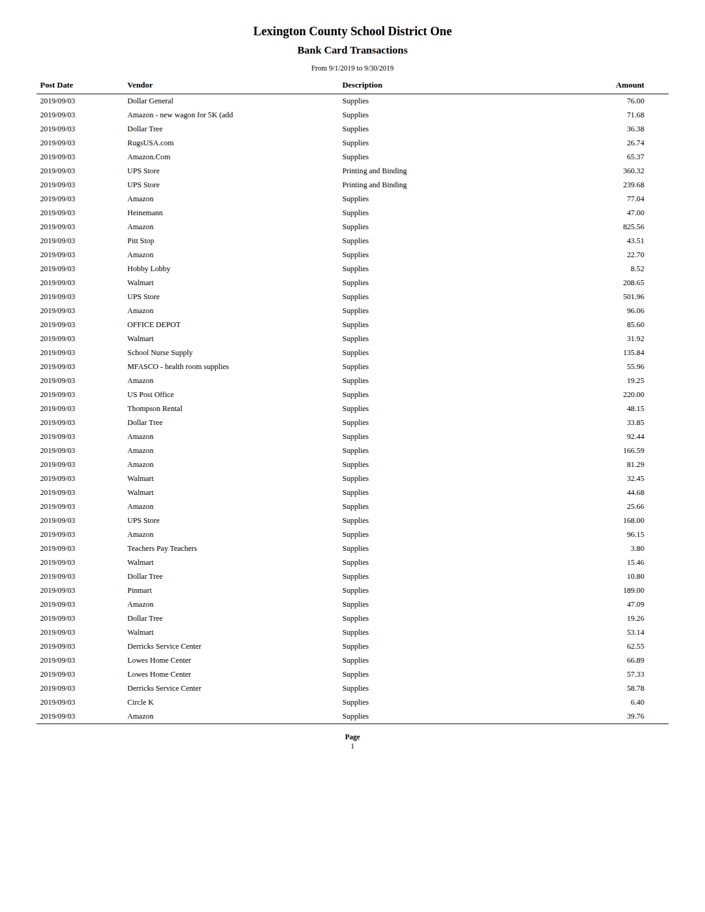Lexington County School District One
Bank Card Transactions
From 9/1/2019 to 9/30/2019
| Post Date | Vendor | Description | Amount |
| --- | --- | --- | --- |
| 2019/09/03 | Dollar General | Supplies | 76.00 |
| 2019/09/03 | Amazon - new wagon for 5K (add | Supplies | 71.68 |
| 2019/09/03 | Dollar Tree | Supplies | 36.38 |
| 2019/09/03 | RugsUSA.com | Supplies | 26.74 |
| 2019/09/03 | Amazon.Com | Supplies | 65.37 |
| 2019/09/03 | UPS Store | Printing and Binding | 360.32 |
| 2019/09/03 | UPS Store | Printing and Binding | 239.68 |
| 2019/09/03 | Amazon | Supplies | 77.04 |
| 2019/09/03 | Heinemann | Supplies | 47.00 |
| 2019/09/03 | Amazon | Supplies | 825.56 |
| 2019/09/03 | Pitt Stop | Supplies | 43.51 |
| 2019/09/03 | Amazon | Supplies | 22.70 |
| 2019/09/03 | Hobby Lobby | Supplies | 8.52 |
| 2019/09/03 | Walmart | Supplies | 208.65 |
| 2019/09/03 | UPS Store | Supplies | 501.96 |
| 2019/09/03 | Amazon | Supplies | 96.06 |
| 2019/09/03 | OFFICE DEPOT | Supplies | 85.60 |
| 2019/09/03 | Walmart | Supplies | 31.92 |
| 2019/09/03 | School Nurse Supply | Supplies | 135.84 |
| 2019/09/03 | MFASCO - health room supplies | Supplies | 55.96 |
| 2019/09/03 | Amazon | Supplies | 19.25 |
| 2019/09/03 | US Post Office | Supplies | 220.00 |
| 2019/09/03 | Thompson Rental | Supplies | 48.15 |
| 2019/09/03 | Dollar Tree | Supplies | 33.85 |
| 2019/09/03 | Amazon | Supplies | 92.44 |
| 2019/09/03 | Amazon | Supplies | 166.59 |
| 2019/09/03 | Amazon | Supplies | 81.29 |
| 2019/09/03 | Walmart | Supplies | 32.45 |
| 2019/09/03 | Walmart | Supplies | 44.68 |
| 2019/09/03 | Amazon | Supplies | 25.66 |
| 2019/09/03 | UPS Store | Supplies | 168.00 |
| 2019/09/03 | Amazon | Supplies | 96.15 |
| 2019/09/03 | Teachers Pay Teachers | Supplies | 3.80 |
| 2019/09/03 | Walmart | Supplies | 15.46 |
| 2019/09/03 | Dollar Tree | Supplies | 10.80 |
| 2019/09/03 | Pinmart | Supplies | 189.00 |
| 2019/09/03 | Amazon | Supplies | 47.09 |
| 2019/09/03 | Dollar Tree | Supplies | 19.26 |
| 2019/09/03 | Walmart | Supplies | 53.14 |
| 2019/09/03 | Derricks Service Center | Supplies | 62.55 |
| 2019/09/03 | Lowes Home Center | Supplies | 66.89 |
| 2019/09/03 | Lowes Home Center | Supplies | 57.33 |
| 2019/09/03 | Derricks Service Center | Supplies | 58.78 |
| 2019/09/03 | Circle K | Supplies | 6.40 |
| 2019/09/03 | Amazon | Supplies | 39.76 |
Page
1